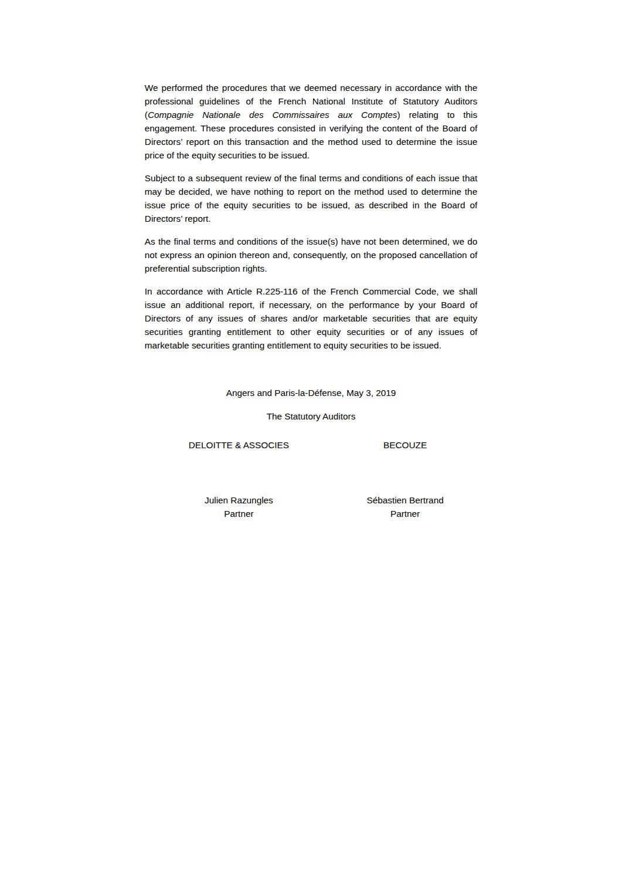We performed the procedures that we deemed necessary in accordance with the professional guidelines of the French National Institute of Statutory Auditors (Compagnie Nationale des Commissaires aux Comptes) relating to this engagement. These procedures consisted in verifying the content of the Board of Directors’ report on this transaction and the method used to determine the issue price of the equity securities to be issued.
Subject to a subsequent review of the final terms and conditions of each issue that may be decided, we have nothing to report on the method used to determine the issue price of the equity securities to be issued, as described in the Board of Directors’ report.
As the final terms and conditions of the issue(s) have not been determined, we do not express an opinion thereon and, consequently, on the proposed cancellation of preferential subscription rights.
In accordance with Article R.225-116 of the French Commercial Code, we shall issue an additional report, if necessary, on the performance by your Board of Directors of any issues of shares and/or marketable securities that are equity securities granting entitlement to other equity securities or of any issues of marketable securities granting entitlement to equity securities to be issued.
Angers and Paris-la-Défense, May 3, 2019
The Statutory Auditors
| DELOITTE & ASSOCIES | BECOUZE |
| Julien Razungles | Sébastien Bertrand |
| Partner | Partner |